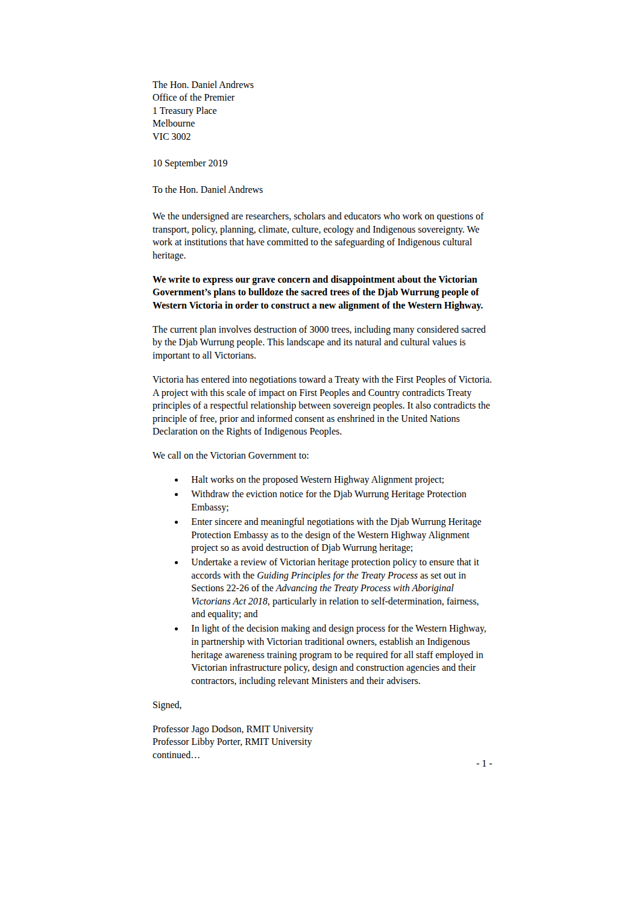The Hon. Daniel Andrews
Office of the Premier
1 Treasury Place
Melbourne
VIC 3002
10 September 2019
To the Hon. Daniel Andrews
We the undersigned are researchers, scholars and educators who work on questions of transport, policy, planning, climate, culture, ecology and Indigenous sovereignty. We work at institutions that have committed to the safeguarding of Indigenous cultural heritage.
We write to express our grave concern and disappointment about the Victorian Government’s plans to bulldoze the sacred trees of the Djab Wurrung people of Western Victoria in order to construct a new alignment of the Western Highway.
The current plan involves destruction of 3000 trees, including many considered sacred by the Djab Wurrung people. This landscape and its natural and cultural values is important to all Victorians.
Victoria has entered into negotiations toward a Treaty with the First Peoples of Victoria. A project with this scale of impact on First Peoples and Country contradicts Treaty principles of a respectful relationship between sovereign peoples. It also contradicts the principle of free, prior and informed consent as enshrined in the United Nations Declaration on the Rights of Indigenous Peoples.
We call on the Victorian Government to:
Halt works on the proposed Western Highway Alignment project;
Withdraw the eviction notice for the Djab Wurrung Heritage Protection Embassy;
Enter sincere and meaningful negotiations with the Djab Wurrung Heritage Protection Embassy as to the design of the Western Highway Alignment project so as avoid destruction of Djab Wurrung heritage;
Undertake a review of Victorian heritage protection policy to ensure that it accords with the Guiding Principles for the Treaty Process as set out in Sections 22-26 of the Advancing the Treaty Process with Aboriginal Victorians Act 2018, particularly in relation to self-determination, fairness, and equality; and
In light of the decision making and design process for the Western Highway, in partnership with Victorian traditional owners, establish an Indigenous heritage awareness training program to be required for all staff employed in Victorian infrastructure policy, design and construction agencies and their contractors, including relevant Ministers and their advisers.
Signed,
Professor Jago Dodson, RMIT University
Professor Libby Porter, RMIT University
continued…
- 1 -